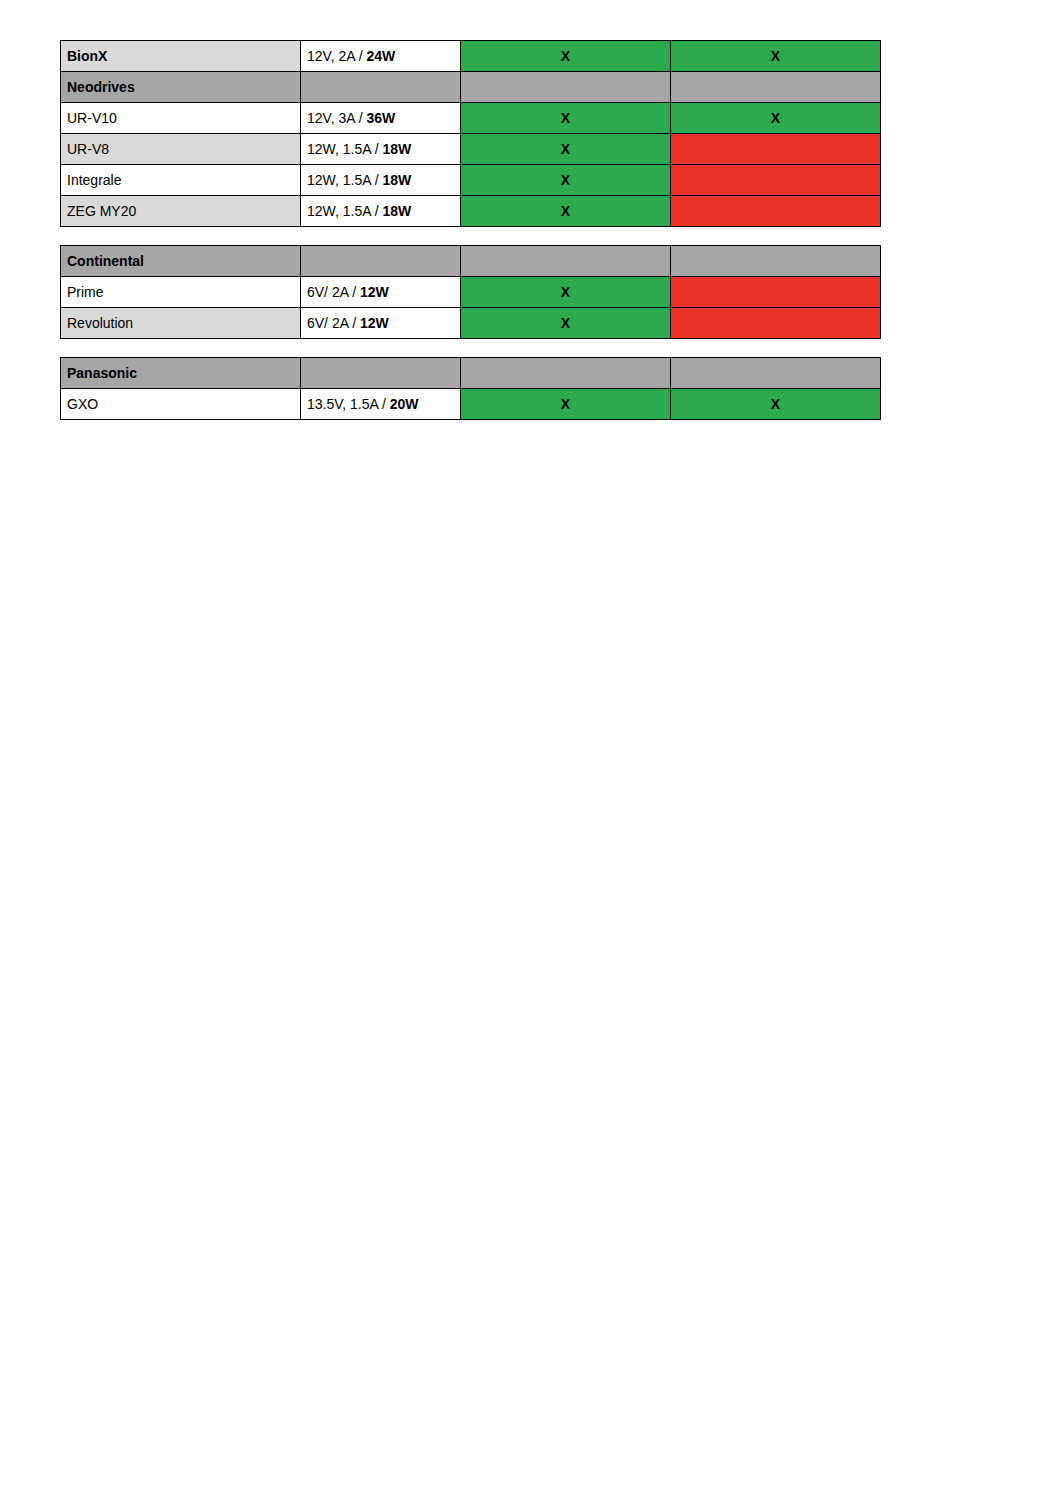| BionX | 12V, 2A / 24W | X | X |
| Neodrives | | | |
| UR-V10 | 12V, 3A / 36W | X | X |
| UR-V8 | 12W, 1.5A / 18W | X | |
| Integrale | 12W, 1.5A / 18W | X | |
| ZEG MY20 | 12W, 1.5A / 18W | X | |
| Continental | | | |
| Prime | 6V/ 2A / 12W | X | |
| Revolution | 6V/ 2A / 12W | X | |
| Panasonic | | | |
| GXO | 13.5V, 1.5A / 20W | X | X |